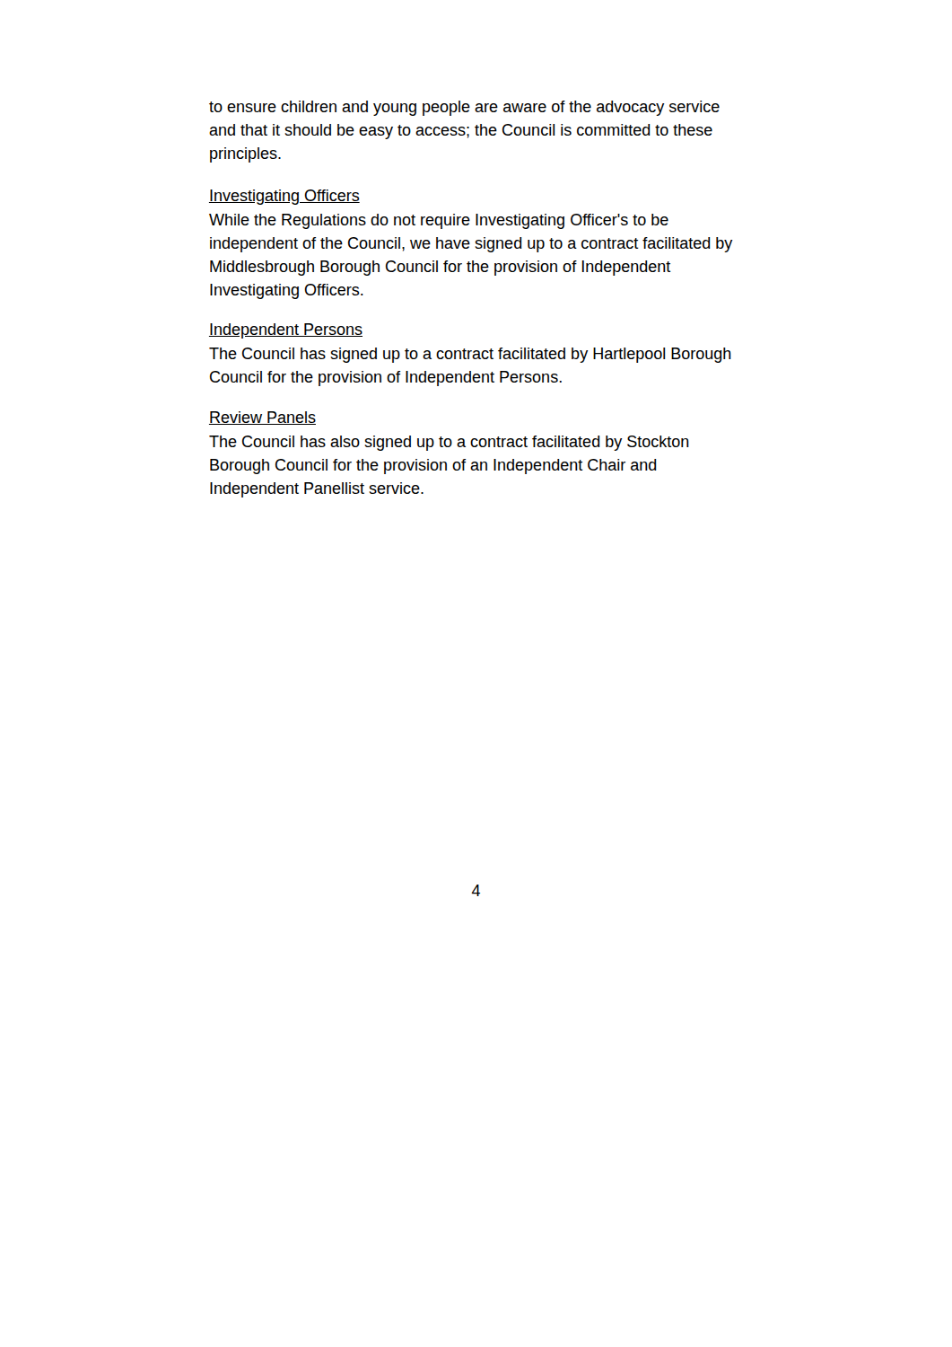to ensure children and young people are aware of the advocacy service and that it should be easy to access; the Council is committed to these principles.
Investigating Officers
While the Regulations do not require Investigating Officer's to be independent of the Council, we have signed up to a contract facilitated by Middlesbrough Borough Council for the provision of Independent Investigating Officers.
Independent Persons
The Council has signed up to a contract facilitated by Hartlepool Borough Council for the provision of Independent Persons.
Review Panels
The Council has also signed up to a contract facilitated by Stockton Borough Council for the provision of an Independent Chair and Independent Panellist service.
4